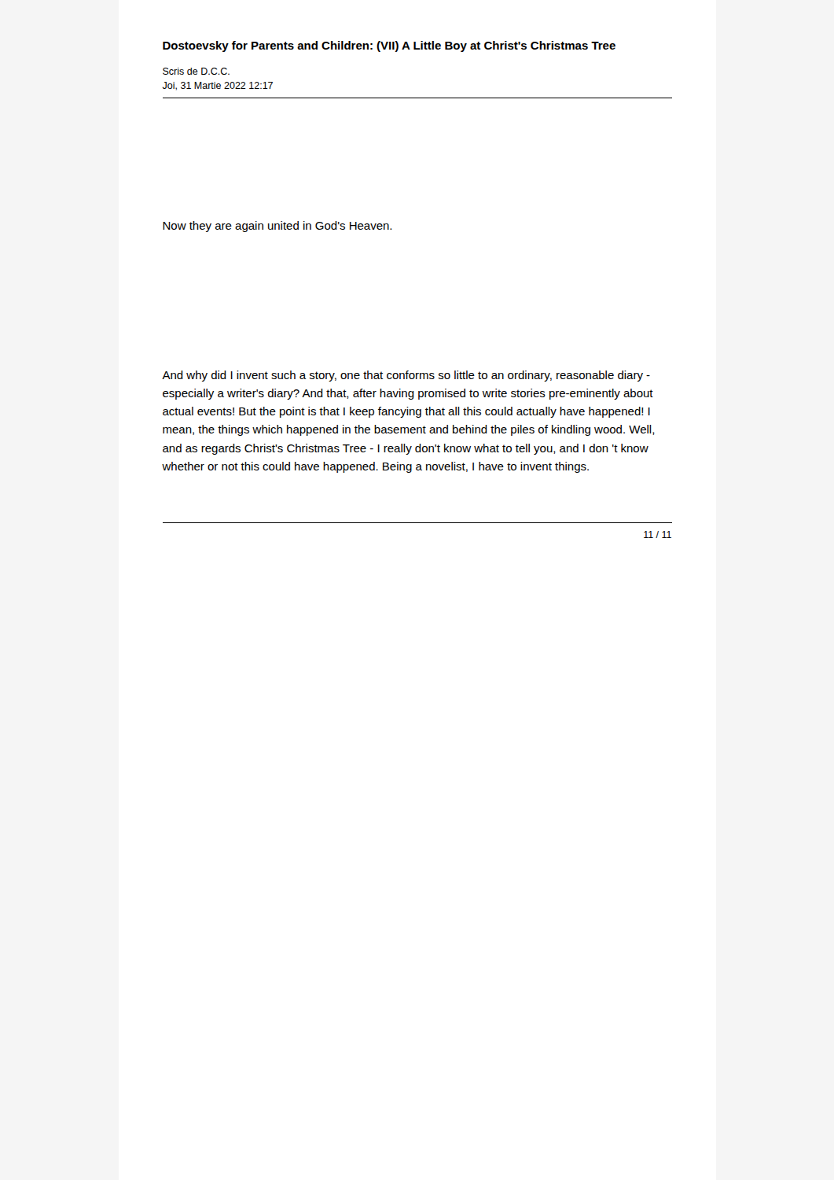Dostoevsky for Parents and Children: (VII) A Little Boy at Christ's Christmas Tree
Scris de D.C.C.
Joi, 31 Martie 2022 12:17
Now they are again united in God's Heaven.
And why did I invent such a story, one that conforms so little to an ordinary, reasonable diary - especially a writer's diary? And that, after having promised to write stories pre-eminently about actual events! But the point is that I keep fancying that all this could actually have happened! I mean, the things which happened in the basement and behind the piles of kindling wood. Well, and as regards Christ's Christmas Tree - I really don't know what to tell you, and I don 't know whether or not this could have happened. Being a novelist, I have to invent things.
11 / 11